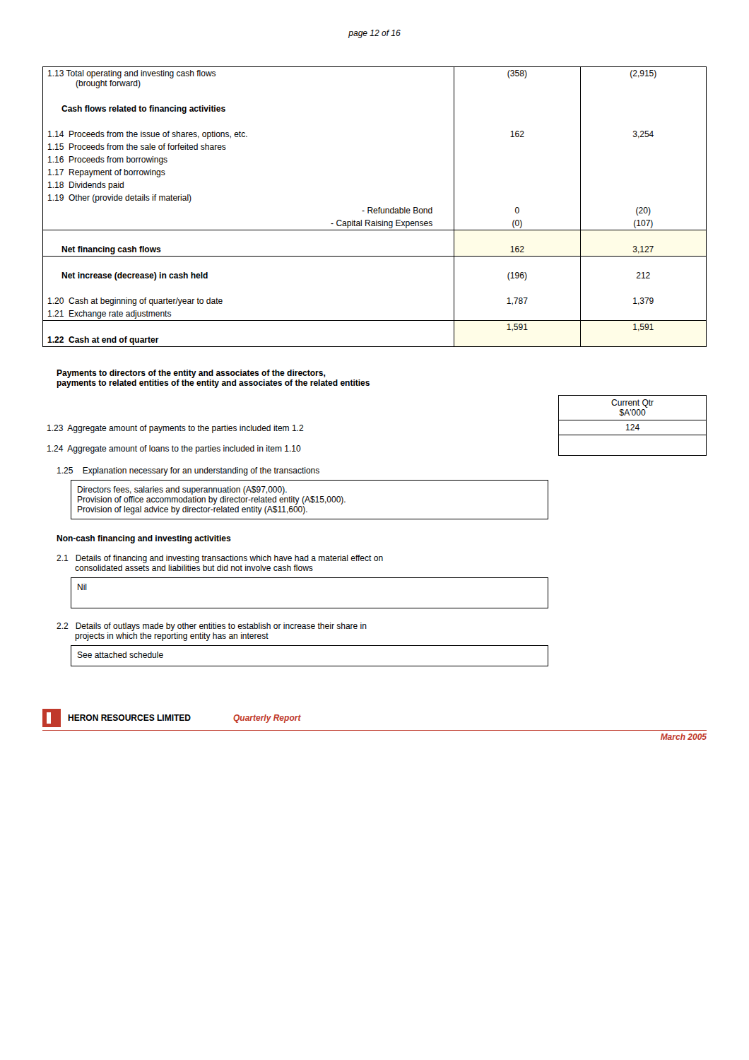page 12 of 16
| 1.13 Total operating and investing cash flows (brought forward) | (358) | (2,915) |
| Cash flows related to financing activities | | |
| 1.14 Proceeds from the issue of shares, options, etc. | 162 | 3,254 |
| 1.15 Proceeds from the sale of forfeited shares | | |
| 1.16 Proceeds from borrowings | | |
| 1.17 Repayment of borrowings | | |
| 1.18 Dividends paid | | |
| 1.19 Other (provide details if material) | | |
| - Refundable Bond | 0 | (20) |
| - Capital Raising Expenses | (0) | (107) |
| Net financing cash flows | 162 | 3,127 |
| Net increase (decrease) in cash held | (196) | 212 |
| 1.20 Cash at beginning of quarter/year to date | 1,787 | 1,379 |
| 1.21 Exchange rate adjustments | | |
| | 1,591 | 1,591 |
| 1.22 Cash at end of quarter | | |
Payments to directors of the entity and associates of the directors,
payments to related entities of the entity and associates of the related entities
| | Current Qtr $A'000 |
| 1.23 Aggregate amount of payments to the parties included item 1.2 | 124 |
| 1.24 Aggregate amount of loans to the parties included in item 1.10 | |
1.25 Explanation necessary for an understanding of the transactions
Directors fees, salaries and superannuation (A$97,000).
Provision of office accommodation by director-related entity (A$15,000).
Provision of legal advice by director-related entity (A$11,600).
Non-cash financing and investing activities
2.1 Details of financing and investing transactions which have had a material effect on
consolidated assets and liabilities but did not involve cash flows
Nil
2.2 Details of outlays made by other entities to establish or increase their share in
projects in which the reporting entity has an interest
See attached schedule
HERON RESOURCES LIMITED Quarterly Report
March 2005